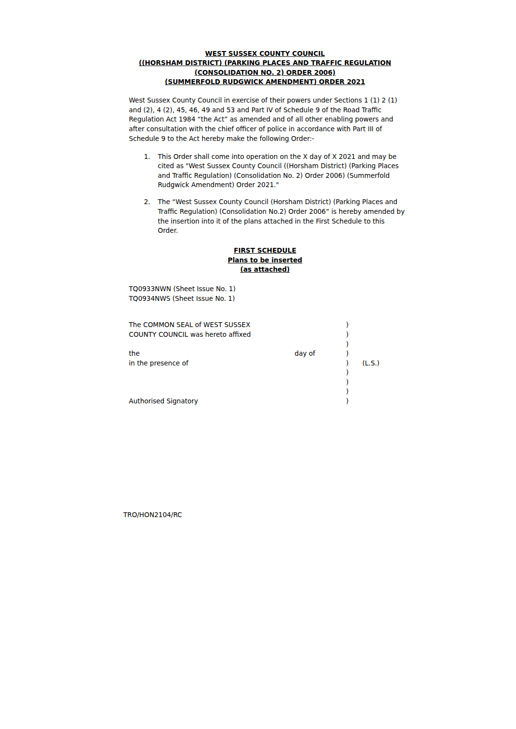WEST SUSSEX COUNTY COUNCIL ((HORSHAM DISTRICT) (PARKING PLACES AND TRAFFIC REGULATION (CONSOLIDATION NO. 2) ORDER 2006) (SUMMERFOLD RUDGWICK AMENDMENT) ORDER 2021
West Sussex County Council in exercise of their powers under Sections 1 (1) 2 (1) and (2), 4 (2), 45, 46, 49 and 53 and Part IV of Schedule 9 of the Road Traffic Regulation Act 1984 “the Act” as amended and of all other enabling powers and after consultation with the chief officer of police in accordance with Part III of Schedule 9 to the Act hereby make the following Order:-
This Order shall come into operation on the X day of X 2021 and may be cited as "West Sussex County Council ((Horsham District) (Parking Places and Traffic Regulation) (Consolidation No. 2) Order 2006) (Summerfold Rudgwick Amendment) Order 2021."
The “West Sussex County Council (Horsham District) (Parking Places and Traffic Regulation) (Consolidation No.2) Order 2006” is hereby amended by the insertion into it of the plans attached in the First Schedule to this Order.
FIRST SCHEDULE Plans to be inserted (as attached)
TQ0933NWN (Sheet Issue No. 1)
TQ0934NWS (Sheet Issue No. 1)
| The COMMON SEAL of WEST SUSSEX | | ) | |
| COUNTY COUNCIL was hereto affixed | | ) | |
| | | ) | |
| the | day of | ) | |
| in the presence of | | ) | (L.S.) |
| | | ) | |
| | | ) | |
| | | ) | |
| Authorised Signatory | | ) | |
TRO/HON2104/RC